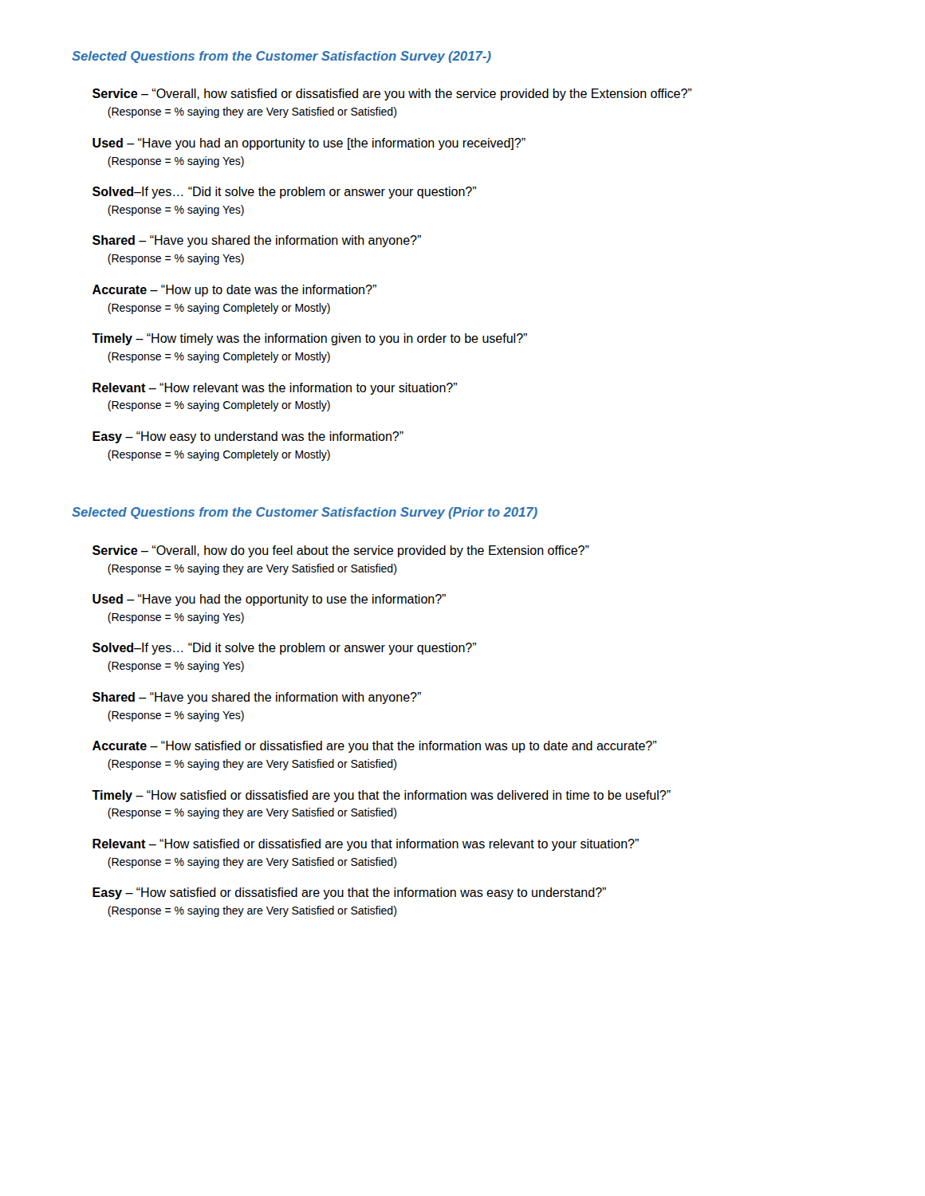Selected Questions from the Customer Satisfaction Survey (2017-)
Service – “Overall, how satisfied or dissatisfied are you with the service provided by the Extension office?”
(Response = % saying they are Very Satisfied or Satisfied)
Used – “Have you had an opportunity to use [the information you received]?”
(Response = % saying Yes)
Solved–If yes… “Did it solve the problem or answer your question?”
(Response = % saying Yes)
Shared – “Have you shared the information with anyone?”
(Response = % saying Yes)
Accurate – “How up to date was the information?”
(Response = % saying Completely or Mostly)
Timely – “How timely was the information given to you in order to be useful?”
(Response = % saying Completely or Mostly)
Relevant – “How relevant was the information to your situation?”
(Response = % saying Completely or Mostly)
Easy – “How easy to understand was the information?”
(Response = % saying Completely or Mostly)
Selected Questions from the Customer Satisfaction Survey (Prior to 2017)
Service – “Overall, how do you feel about the service provided by the Extension office?”
(Response = % saying they are Very Satisfied or Satisfied)
Used – “Have you had the opportunity to use the information?”
(Response = % saying Yes)
Solved–If yes… “Did it solve the problem or answer your question?”
(Response = % saying Yes)
Shared – “Have you shared the information with anyone?”
(Response = % saying Yes)
Accurate – “How satisfied or dissatisfied are you that the information was up to date and accurate?”
(Response = % saying they are Very Satisfied or Satisfied)
Timely – “How satisfied or dissatisfied are you that the information was delivered in time to be useful?”
(Response = % saying they are Very Satisfied or Satisfied)
Relevant – “How satisfied or dissatisfied are you that information was relevant to your situation?”
(Response = % saying they are Very Satisfied or Satisfied)
Easy – “How satisfied or dissatisfied are you that the information was easy to understand?”
(Response = % saying they are Very Satisfied or Satisfied)